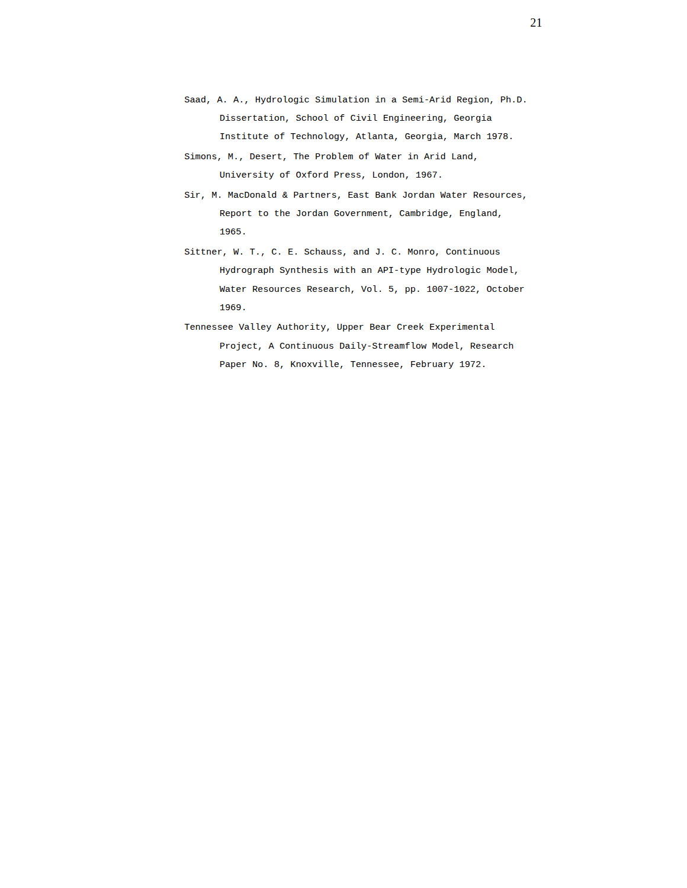21
Saad, A. A., Hydrologic Simulation in a Semi-Arid Region, Ph.D. Dissertation, School of Civil Engineering, Georgia Institute of Technology, Atlanta, Georgia, March 1978.
Simons, M., Desert, The Problem of Water in Arid Land, University of Oxford Press, London, 1967.
Sir, M. MacDonald & Partners, East Bank Jordan Water Resources, Report to the Jordan Government, Cambridge, England, 1965.
Sittner, W. T., C. E. Schauss, and J. C. Monro, Continuous Hydrograph Synthesis with an API-type Hydrologic Model, Water Resources Research, Vol. 5, pp. 1007-1022, October 1969.
Tennessee Valley Authority, Upper Bear Creek Experimental Project, A Continuous Daily-Streamflow Model, Research Paper No. 8, Knoxville, Tennessee, February 1972.